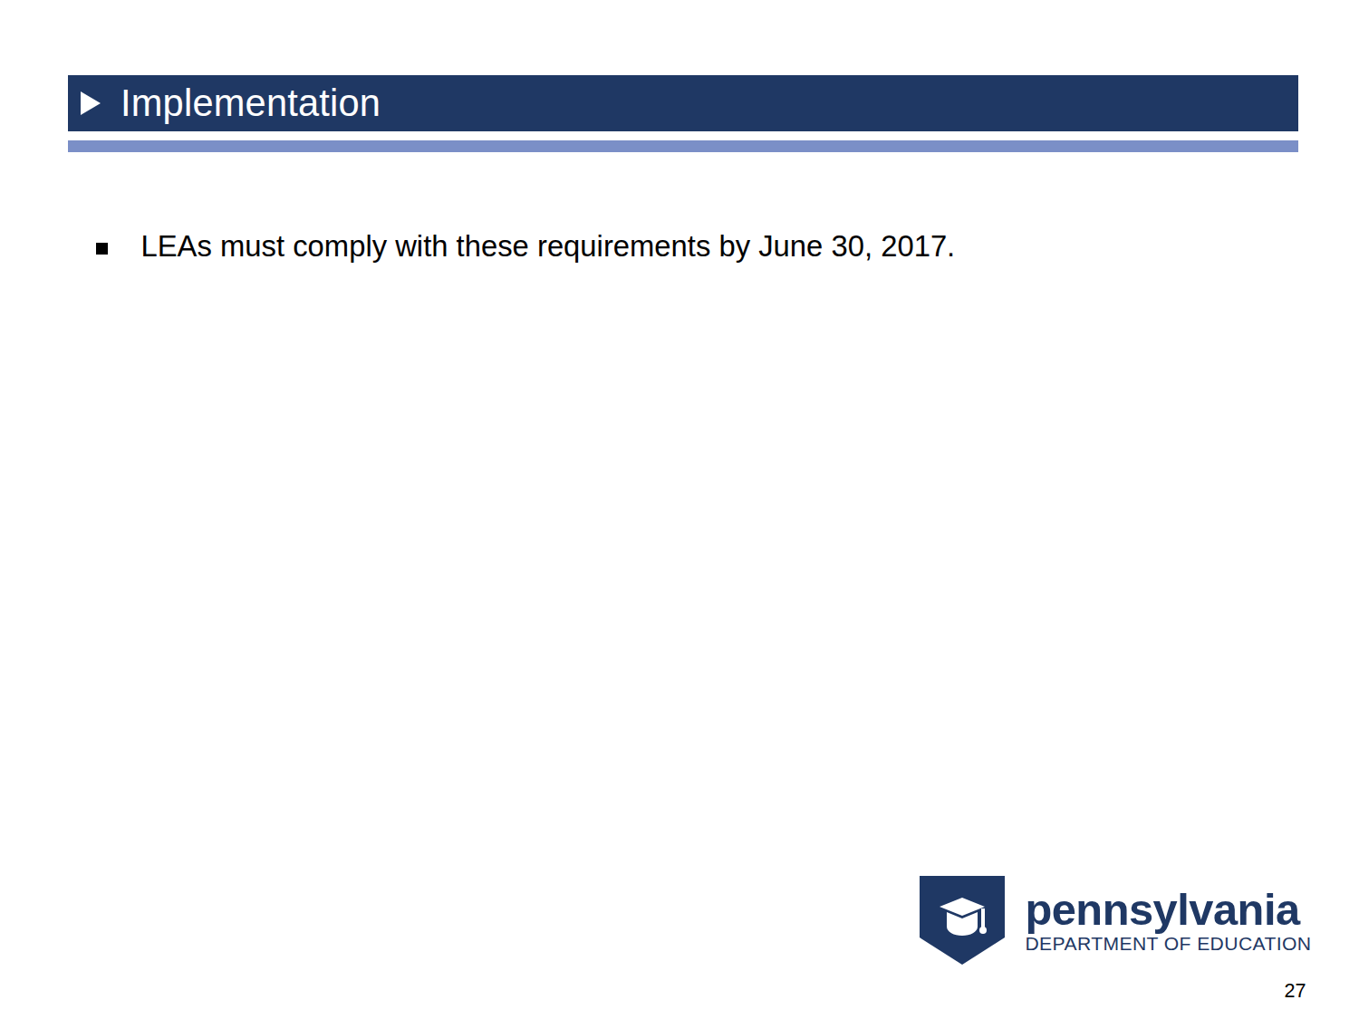Implementation
LEAs must comply with these requirements by June 30, 2017.
pennsylvania DEPARTMENT OF EDUCATION
27